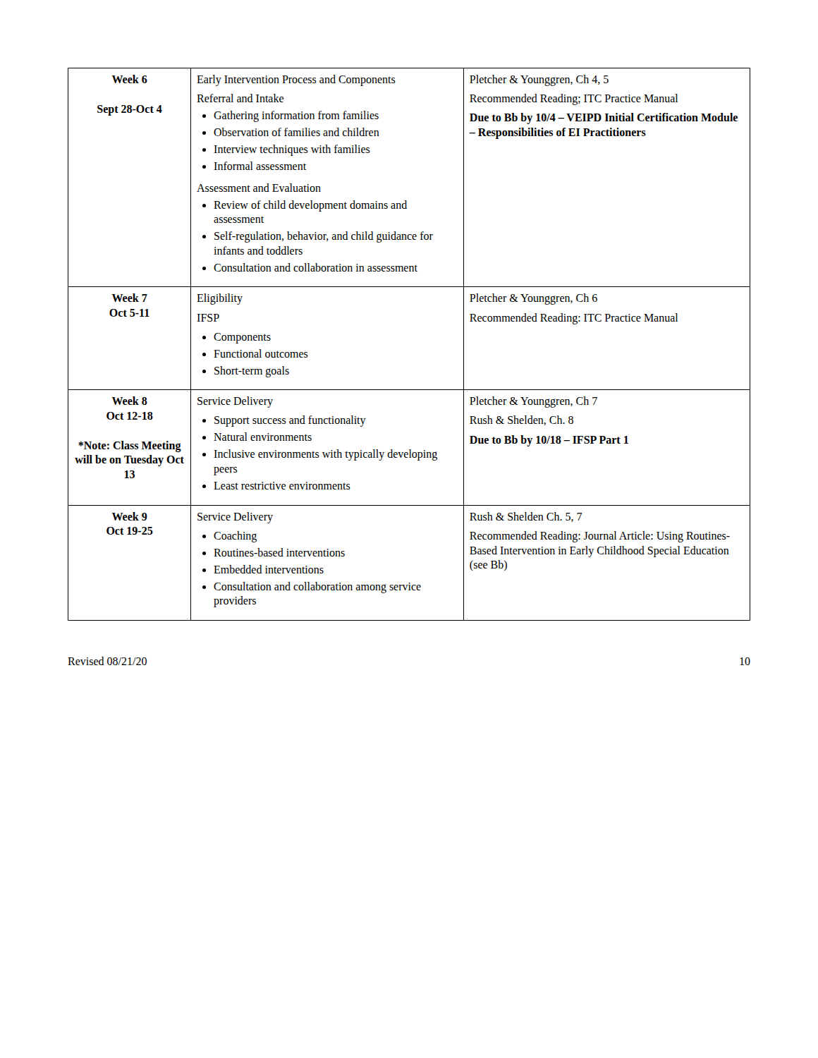| Week 6 Sept 28-Oct 4 | Early Intervention Process and Components Referral and Intake Gathering information from families Observation of families and children Interview techniques with families Informal assessment Assessment and Evaluation Review of child development domains and assessment Self-regulation, behavior, and child guidance for infants and toddlers Consultation and collaboration in assessment | Pletcher & Younggren, Ch 4, 5 Recommended Reading; ITC Practice Manual Due to Bb by 10/4 – VEIPD Initial Certification Module – Responsibilities of EI Practitioners |
| Week 7 Oct 5-11 | Eligibility IFSP Components Functional outcomes Short-term goals | Pletcher & Younggren, Ch 6 Recommended Reading: ITC Practice Manual |
| Week 8 Oct 12-18 *Note: Class Meeting will be on Tuesday Oct 13 | Service Delivery Support success and functionality Natural environments Inclusive environments with typically developing peers Least restrictive environments | Pletcher & Younggren, Ch 7 Rush & Shelden, Ch. 8 Due to Bb by 10/18 – IFSP Part 1 |
| Week 9 Oct 19-25 | Service Delivery Coaching Routines-based interventions Embedded interventions Consultation and collaboration among service providers | Rush & Shelden Ch. 5, 7 Recommended Reading: Journal Article: Using Routines-Based Intervention in Early Childhood Special Education (see Bb) |
Revised 08/21/20 10